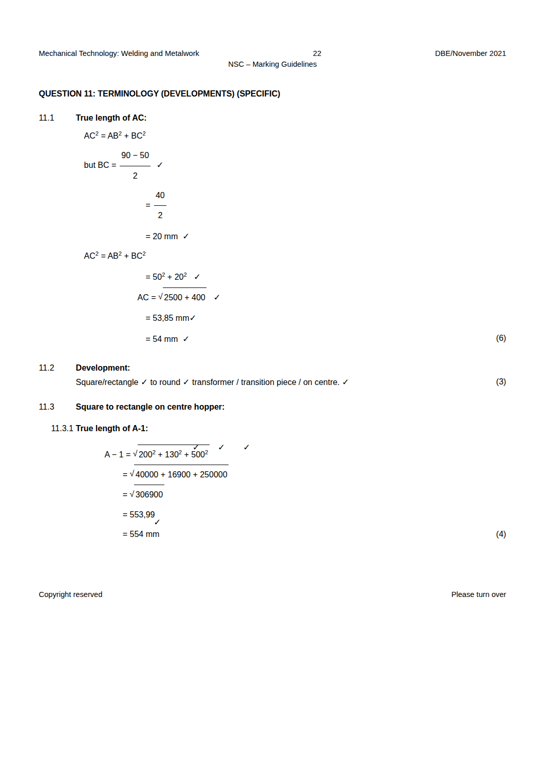Mechanical Technology: Welding and Metalwork 22 DBE/November 2021
NSC – Marking Guidelines
QUESTION 11: TERMINOLOGY (DEVELOPMENTS) (SPECIFIC)
11.1
True length of AC:
AC2 = AB2 + BC2
but BC = 90 − 502 ✓
= 402
= 20 mm ✓
AC2 = AB2 + BC2
= 502 + 202 ✓
AC = 2500 + 400 ✓
= 53,85 mm✓
= 54 mm ✓(6)
11.2
Development:
Square/rectangle ✓ to round ✓ transformer / transition piece / on centre. ✓(3)
11.3
Square to rectangle on centre hopper:
11.3.1
True length of A-1:
✓✓✓
A − 1 = 2002 + 1302 + 5002
= 40000 + 16900 + 250000
= 306900
= 553,99
✓ = 554 mm(4)
Copyright reserved Please turn over